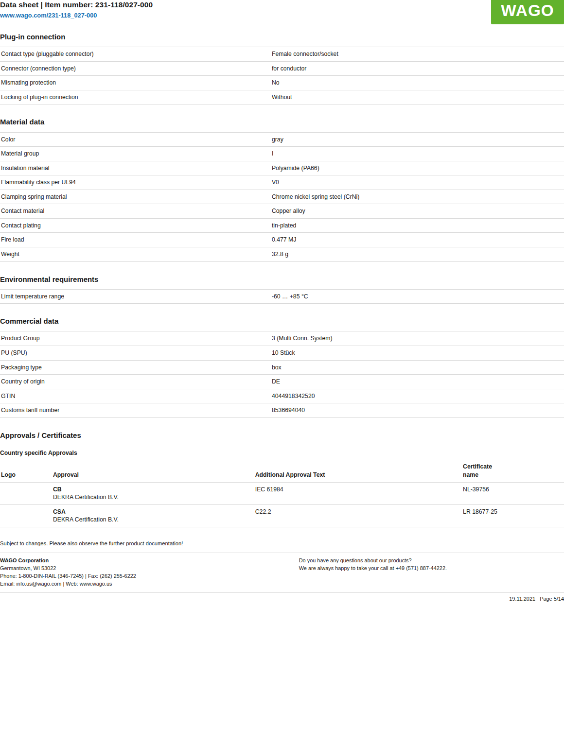Data sheet | Item number: 231-118/027-000
www.wago.com/231-118_027-000
WAGO
Plug-in connection
| Contact type (pluggable connector) | Female connector/socket |
| Connector (connection type) | for conductor |
| Mismating protection | No |
| Locking of plug-in connection | Without |
Material data
| Color | gray |
| Material group | I |
| Insulation material | Polyamide (PA66) |
| Flammability class per UL94 | V0 |
| Clamping spring material | Chrome nickel spring steel (CrNi) |
| Contact material | Copper alloy |
| Contact plating | tin-plated |
| Fire load | 0.477 MJ |
| Weight | 32.8 g |
Environmental requirements
| Limit temperature range | -60 … +85 °C |
Commercial data
| Product Group | 3 (Multi Conn. System) |
| PU (SPU) | 10 Stück |
| Packaging type | box |
| Country of origin | DE |
| GTIN | 4044918342520 |
| Customs tariff number | 8536694040 |
Approvals / Certificates
Country specific Approvals
| Logo | Approval | Additional Approval Text | Certificate name |
| --- | --- | --- | --- |
| | CB DEKRA Certification B.V. | IEC 61984 | NL-39756 |
| | CSA DEKRA Certification B.V. | C22.2 | LR 18677-25 |
Subject to changes. Please also observe the further product documentation!
WAGO Corporation
Germantown, WI 53022
Phone: 1-800-DIN-RAIL (346-7245) | Fax: (262) 255-6222
Email: info.us@wago.com | Web: www.wago.us
Do you have any questions about our products?
We are always happy to take your call at +49 (571) 887-44222.
19.11.2021 Page 5/14